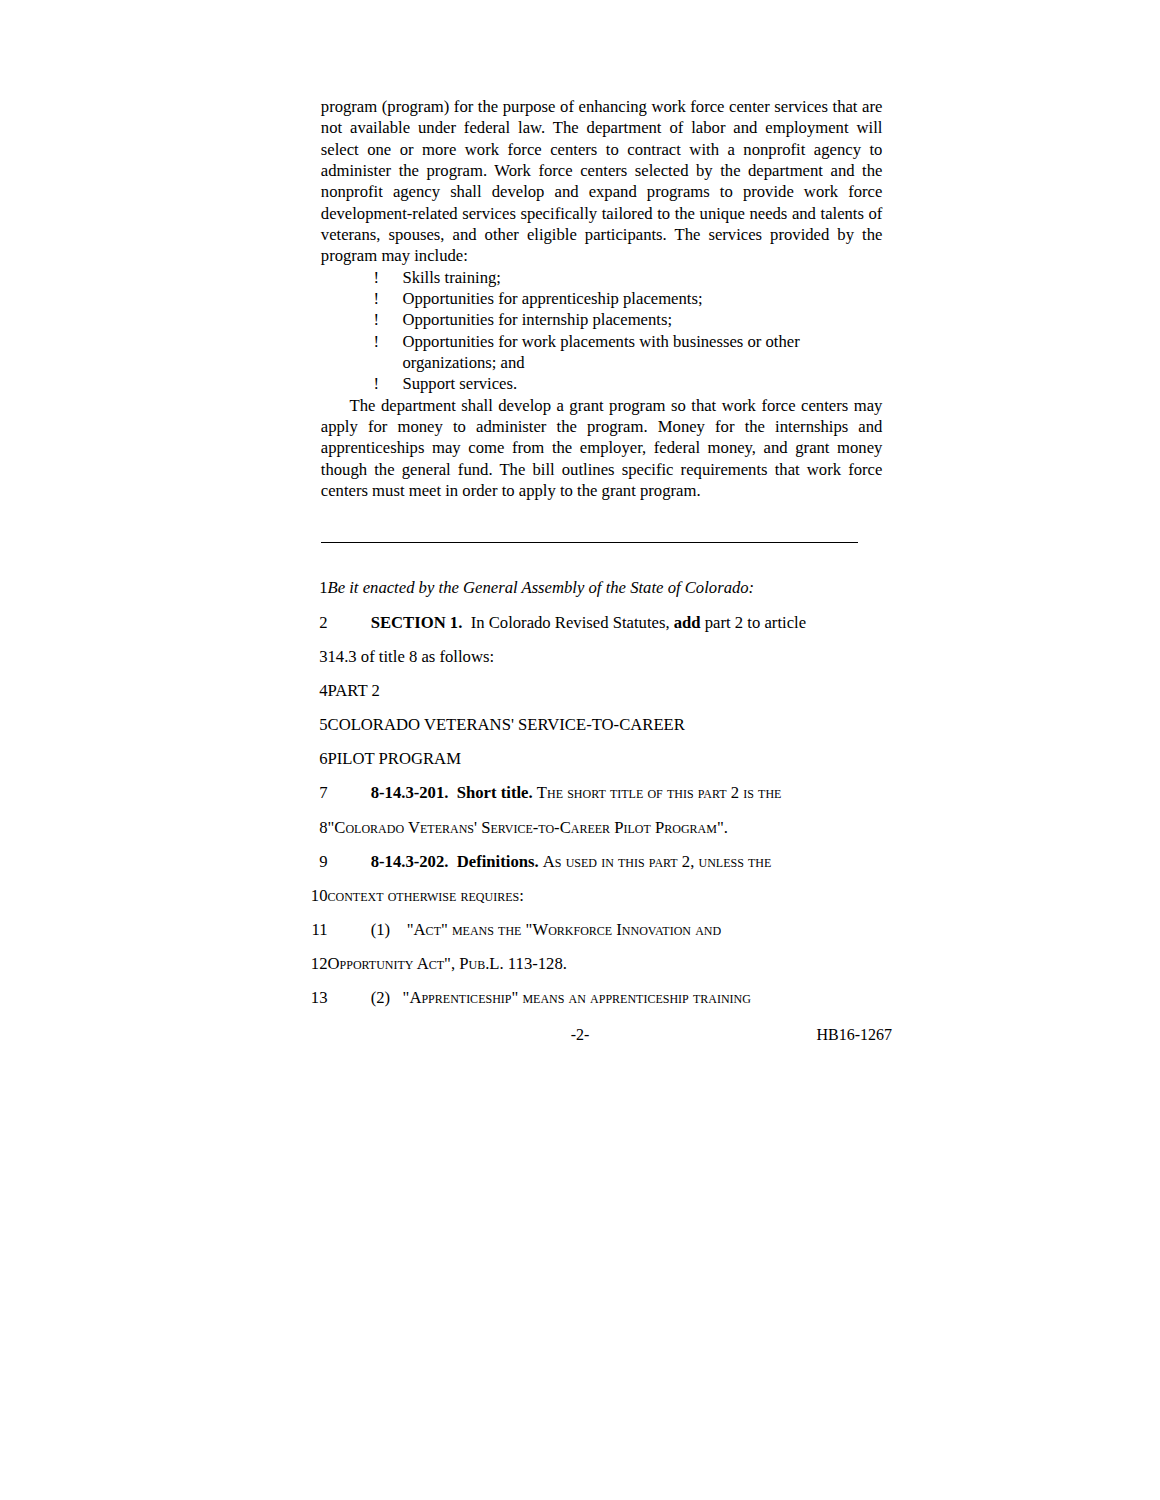program (program) for the purpose of enhancing work force center services that are not available under federal law. The department of labor and employment will select one or more work force centers to contract with a nonprofit agency to administer the program. Work force centers selected by the department and the nonprofit agency shall develop and expand programs to provide work force development-related services specifically tailored to the unique needs and talents of veterans, spouses, and other eligible participants. The services provided by the program may include:
!Skills training;
!Opportunities for apprenticeship placements;
!Opportunities for internship placements;
!Opportunities for work placements with businesses or other organizations; and
!Support services.
The department shall develop a grant program so that work force centers may apply for money to administer the program. Money for the internships and apprenticeships may come from the employer, federal money, and grant money though the general fund. The bill outlines specific requirements that work force centers must meet in order to apply to the grant program.
| 1 | Be it enacted by the General Assembly of the State of Colorado: |
| 2 | SECTION 1. In Colorado Revised Statutes, add part 2 to article |
| 3 | 14.3 of title 8 as follows: |
| 4 | PART 2 |
| 5 | COLORADO VETERANS' SERVICE-TO-CAREER |
| 6 | PILOT PROGRAM |
| 7 | 8-14.3-201. Short title. The short title of this part 2 is the |
| 8 | " Colorado Veterans' Service-to-Career Pilot Program ". |
| 9 | 8-14.3-202. Definitions. As used in this part 2, unless the |
| 10 | context otherwise requires: |
| 11 | (1) " Act " means the " Workforce Innovation and |
| 12 | Opportunity Act ", Pub.L. 113-128. |
| 13 | (2) " Apprenticeship " means an apprenticeship training |
-2-
HB16-1267